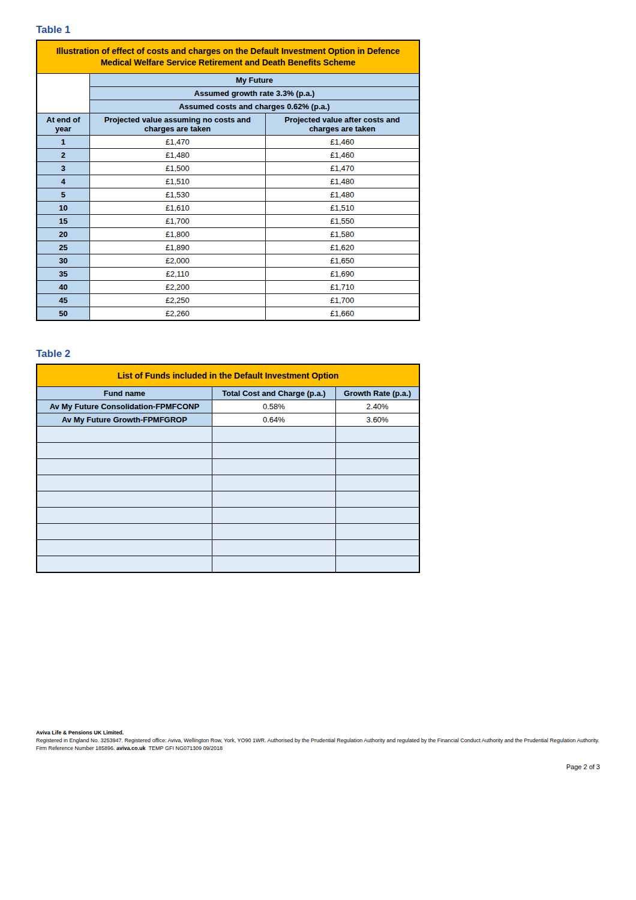Table 1
| Illustration of effect of costs and charges on the Default Investment Option in Defence Medical Welfare Service Retirement and Death Benefits Scheme |
| | My Future |
| Assumed growth rate 3.3% (p.a.) |
| Assumed costs and charges 0.62% (p.a.) |
| At end of year | Projected value assuming no costs and charges are taken | Projected value after costs and charges are taken |
| 1 | £1,470 | £1,460 |
| 2 | £1,480 | £1,460 |
| 3 | £1,500 | £1,470 |
| 4 | £1,510 | £1,480 |
| 5 | £1,530 | £1,480 |
| 10 | £1,610 | £1,510 |
| 15 | £1,700 | £1,550 |
| 20 | £1,800 | £1,580 |
| 25 | £1,890 | £1,620 |
| 30 | £2,000 | £1,650 |
| 35 | £2,110 | £1,690 |
| 40 | £2,200 | £1,710 |
| 45 | £2,250 | £1,700 |
| 50 | £2,260 | £1,660 |
Table 2
| List of Funds included in the Default Investment Option |
| Fund name | Total Cost and Charge (p.a.) | Growth Rate (p.a.) |
| Av My Future Consolidation-FPMFCONP | 0.58% | 2.40% |
| Av My Future Growth-FPMFGROP | 0.64% | 3.60% |
Aviva Life & Pensions UK Limited.
Registered in England No. 3253947. Registered office: Aviva, Wellington Row, York, YO90 1WR. Authorised by the Prudential Regulation Authority and regulated by the Financial Conduct Authority and the Prudential Regulation Authority. Firm Reference Number 185896. aviva.co.uk TEMP GFI NG071309 09/2018
Page 2 of 3